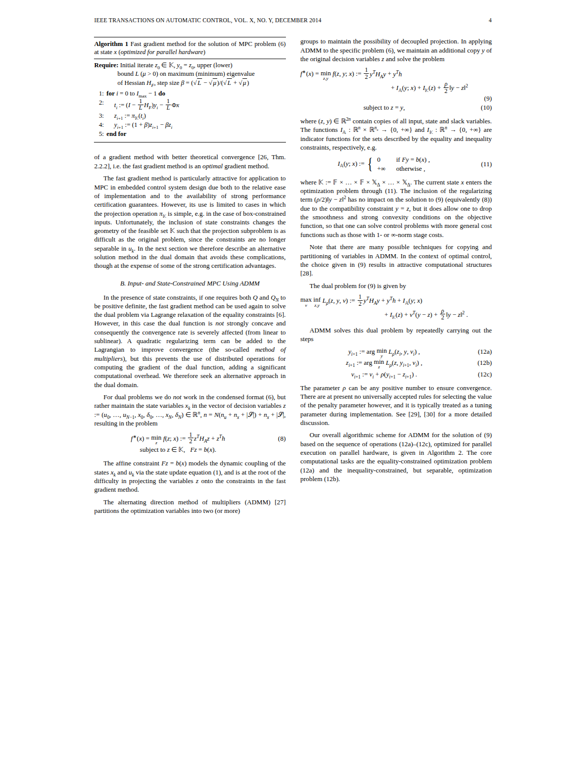IEEE Transactions on Automatic Control, Vol. X, No. Y, December 2014 4
Algorithm 1 Fast gradient method for the solution of MPC problem (6) at state x (optimized for parallel hardware)
Require: Initial iterate z0 ∈ 𝕂, y0 = z0, upper (lower) bound L (μ > 0) on maximum (minimum) eigenvalue of Hessian HF, step size β = (√L − √μ)/(√L + √μ)
for i = 0 to Imax − 1 do
ti := (I − 1 L HF)yi − 1 LΦx
zi+1 := π𝕂(ti)
yi+1 := (1 + β)zi+1 − βzi
end for
of a gradient method with better theoretical convergence [26, Thm. 2.2.2], i.e. the fast gradient method is an optimal gradient method.
The fast gradient method is particularly attractive for application to MPC in embedded control system design due both to the relative ease of implementation and to the availability of strong performance certification guarantees. However, its use is limited to cases in which the projection operation π𝕂 is simple, e.g. in the case of box-constrained inputs. Unfortunately, the inclusion of state constraints changes the geometry of the feasible set 𝕂 such that the projection subproblem is as difficult as the original problem, since the constraints are no longer separable in uk. In the next section we therefore describe an alternative solution method in the dual domain that avoids these complications, though at the expense of some of the strong certification advantages.
B. Input- and State-Constrained MPC Using ADMM
In the presence of state constraints, if one requires both Q and QN to be positive definite, the fast gradient method can be used again to solve the dual problem via Lagrange relaxation of the equality constraints [6]. However, in this case the dual function is not strongly concave and consequently the convergence rate is severely affected (from linear to sublinear). A quadratic regularizing term can be added to the Lagrangian to improve convergence (the so-called method of multipliers), but this prevents the use of distributed operations for computing the gradient of the dual function, adding a significant computational overhead. We therefore seek an alternative approach in the dual domain.
For dual problems we do not work in the condensed format (6), but rather maintain the state variables xk in the vector of decision variables z := (u0, …, uN−1, x0, δ0, …, xN, δN) ∈ ℝn, n = N(nu + nx + |𝒮|) + nx + |𝒮|, resulting in the problem
f∗(x) = min z f(z; x) := 12 zTHAz + zTh
(8)
subject to z ∈ 𝕂, Fz = b(x).
The affine constraint Fz = b(x) models the dynamic coupling of the states xk and uk via the state update equation (1), and is at the root of the difficulty in projecting the variables z onto the constraints in the fast gradient method.
The alternating direction method of multipliers (ADMM) [27] partitions the optimization variables into two (or more)
groups to maintain the possibility of decoupled projection. In applying ADMM to the specific problem (6), we maintain an additional copy y of the original decision variables z and solve the problem
f∗(x) = min z,y f(z, y; x) := 12 yTHAy + yTh
+ I𝔸(y; x) + I𝕂(z) + ρ 2‖y − z‖2
(9)
subject to z = y,
(10)
where (z, y) ∈ ℝ2n contain copies of all input, state and slack variables. The functions I𝔸 : ℝn × ℝnx → {0, +∞} and I𝕂 : ℝn → {0, +∞} are indicator functions for the sets described by the equality and inequality constraints, respectively, e.g.
I𝔸(y; x) := { 0 if Fy = b(x) , +∞otherwise ,
(11)
where 𝕂 := 𝔽 × … × 𝔽 × 𝕏Δ × … × 𝕏Δ. The current state x enters the optimization problem through (11). The inclusion of the regularizing term (ρ/2)‖y − z‖2 has no impact on the solution to (9) (equivalently (8)) due to the compatibility constraint y = z, but it does allow one to drop the smoothness and strong convexity conditions on the objective function, so that one can solve control problems with more general cost functions such as those with 1- or ∞-norm stage costs.
Note that there are many possible techniques for copying and partitioning of variables in ADMM. In the context of optimal control, the choice given in (9) results in attractive computational structures [28].
The dual problem for (9) is given by
max ν inf z,y Lρ(z, y, ν) := 12 yTHAy + yTh + I𝔸(y; x)
+ I𝕂(z) + νT(y − z) + ρ 2‖y − z‖2 .
ADMM solves this dual problem by repeatedly carrying out the steps
yi+1 := arg min y Lρ(zi, y, νi) ,
(12a)
zi+1 := arg min z Lρ(z, yi+1, νi) ,
(12b)
νi+1 := νi + ρ(yi+1 − zi+1) .
(12c)
The parameter ρ can be any positive number to ensure convergence. There are at present no universally accepted rules for selecting the value of the penalty parameter however, and it is typically treated as a tuning parameter during implementation. See [29], [30] for a more detailed discussion.
Our overall algorithmic scheme for ADMM for the solution of (9) based on the sequence of operations (12a)–(12c), optimized for parallel execution on parallel hardware, is given in Algorithm 2. The core computational tasks are the equality-constrained optimization problem (12a) and the inequality-constrained, but separable, optimization problem (12b).